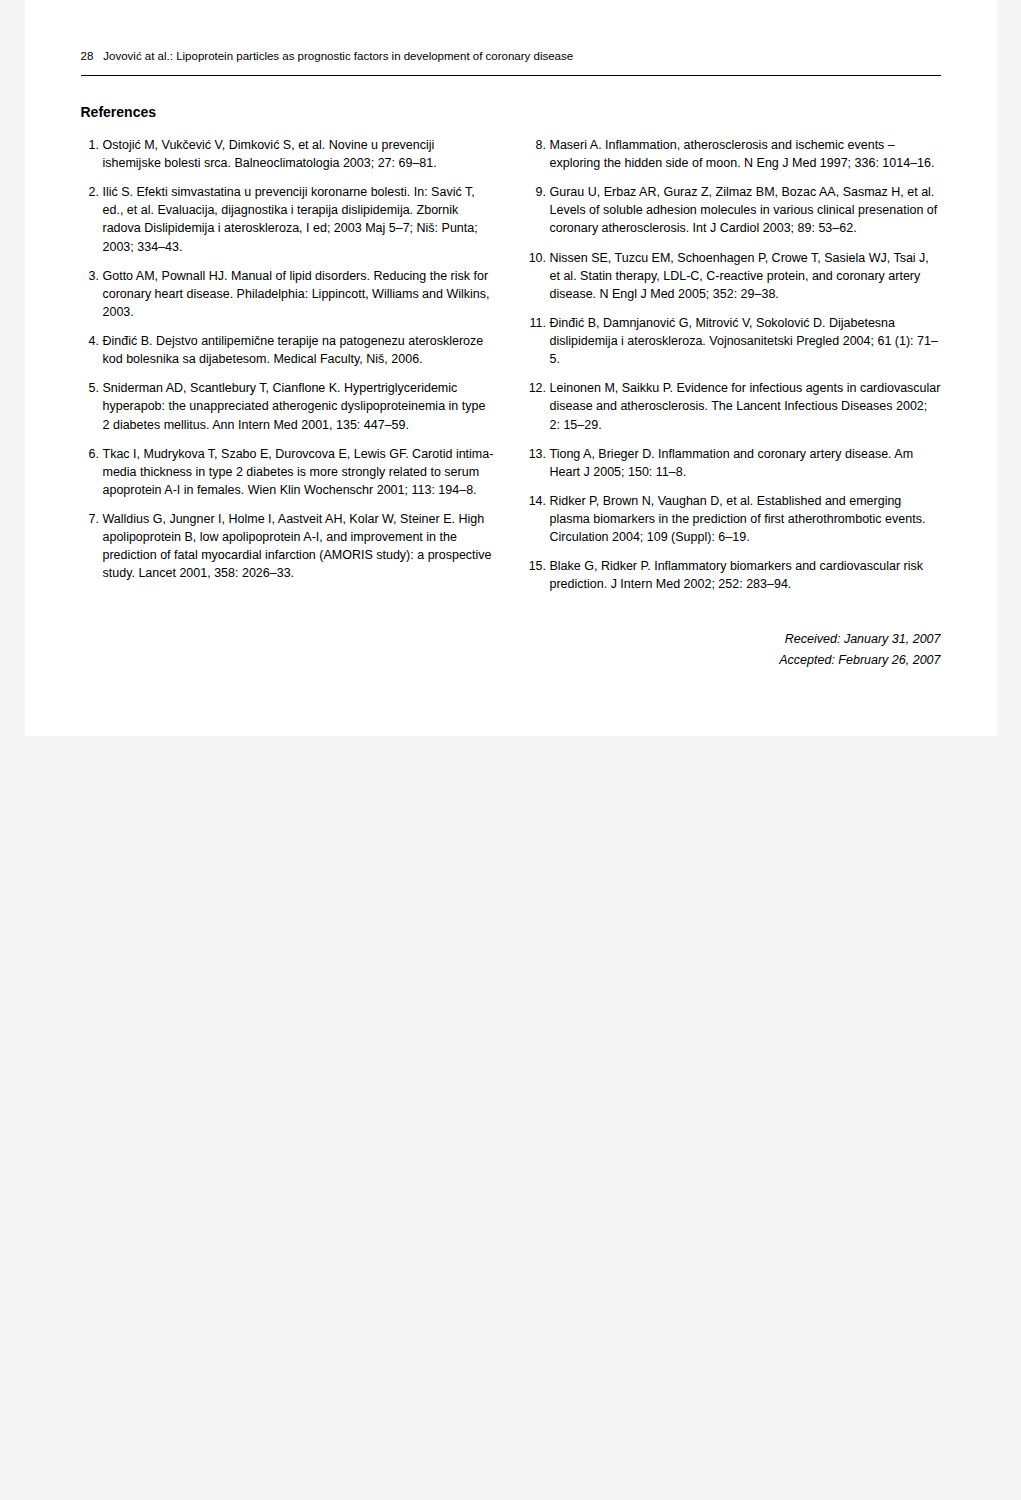28 Jovović at al.: Lipoprotein particles as prognostic factors in development of coronary disease
References
Ostojić M, Vukčević V, Dimković S, et al. Novine u prevenciji ishemijske bolesti srca. Balneoclimatologia 2003; 27: 69–81.
Ilić S. Efekti simvastatina u prevenciji koronarne bolesti. In: Savić T, ed., et al. Evaluacija, dijagnostika i terapija dislipidemija. Zbornik radova Dislipidemija i ateroskleroza, I ed; 2003 Maj 5–7; Niš: Punta; 2003; 334–43.
Gotto AM, Pownall HJ. Manual of lipid disorders. Reducing the risk for coronary heart disease. Philadelphia: Lippincott, Williams and Wilkins, 2003.
Đinđić B. Dejstvo antilipemične terapije na patogenezu ateroskleroze kod bolesnika sa dijabetesom. Medical Faculty, Niš, 2006.
Sniderman AD, Scantlebury T, Cianflone K. Hypertriglyceridemic hyperapob: the unappreciated atherogenic dyslipoproteinemia in type 2 diabetes mellitus. Ann Intern Med 2001, 135: 447–59.
Tkac I, Mudrykova T, Szabo E, Durovcova E, Lewis GF. Carotid intima-media thickness in type 2 diabetes is more strongly related to serum apoprotein A-I in females. Wien Klin Wochenschr 2001; 113: 194–8.
Walldius G, Jungner I, Holme I, Aastveit AH, Kolar W, Steiner E. High apolipoprotein B, low apolipoprotein A-I, and improvement in the prediction of fatal myocardial infarction (AMORIS study): a prospective study. Lancet 2001, 358: 2026–33.
Maseri A. Inflammation, atherosclerosis and ischemic events – exploring the hidden side of moon. N Eng J Med 1997; 336: 1014–16.
Gurau U, Erbaz AR, Guraz Z, Zilmaz BM, Bozac AA, Sasmaz H, et al. Levels of soluble adhesion molecules in various clinical presenation of coronary atherosclerosis. Int J Cardiol 2003; 89: 53–62.
Nissen SE, Tuzcu EM, Schoenhagen P, Crowe T, Sasiela WJ, Tsai J, et al. Statin therapy, LDL-C, C-reactive protein, and coronary artery disease. N Engl J Med 2005; 352: 29–38.
Đinđić B, Damnjanović G, Mitrović V, Sokolović D. Dijabetesna dislipidemija i ateroskleroza. Vojnosanitetski Pregled 2004; 61 (1): 71–5.
Leinonen M, Saikku P. Evidence for infectious agents in cardiovascular disease and atherosclerosis. The Lancent Infectious Diseases 2002; 2: 15–29.
Tiong A, Brieger D. Inflammation and coronary artery disease. Am Heart J 2005; 150: 11–8.
Ridker P, Brown N, Vaughan D, et al. Established and emerging plasma biomarkers in the prediction of first atherothrombotic events. Circulation 2004; 109 (Suppl): 6–19.
Blake G, Ridker P. Inflammatory biomarkers and cardiovascular risk prediction. J Intern Med 2002; 252: 283–94.
Received: January 31, 2007
Accepted: February 26, 2007